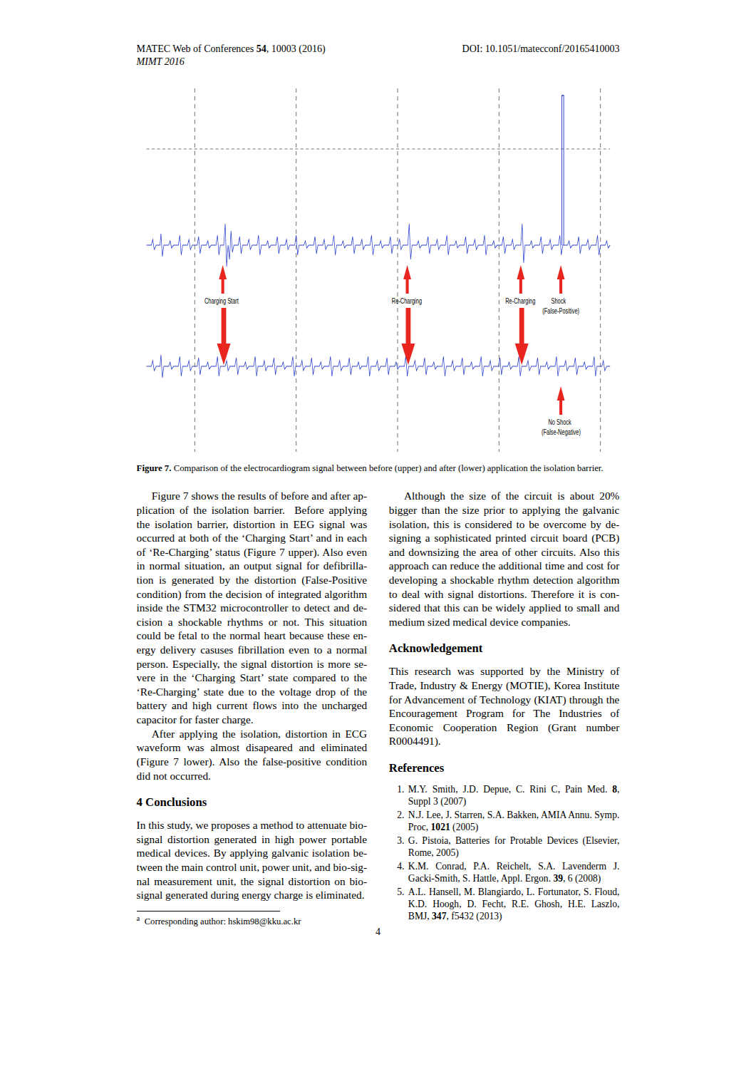MATEC Web of Conferences 54, 10003 (2016)
DOI: 10.1051/matecconf/20165410003
MIMT 2016
Charging Start Re-Charging Re-Charging Shock (False-Positive) No Shock (False-Negative)
Figure 7. Comparison of the electrocardiogram signal between before (upper) and after (lower) application the isolation barrier.
Figure 7 shows the results of before and after application of the isolation barrier. Before applying the isolation barrier, distortion in EEG signal was occurred at both of the ‘Charging Start’ and in each of ‘Re-Charging’ status (Figure 7 upper). Also even in normal situation, an output signal for defibrillation is generated by the distortion (False-Positive condition) from the decision of integrated algorithm inside the STM32 microcontroller to detect and decision a shockable rhythms or not. This situation could be fetal to the normal heart because these energy delivery casuses fibrillation even to a normal person. Especially, the signal distortion is more severe in the ‘Charging Start’ state compared to the ‘Re-Charging’ state due to the voltage drop of the battery and high current flows into the uncharged capacitor for faster charge.
After applying the isolation, distortion in ECG waveform was almost disapeared and eliminated (Figure 7 lower). Also the false-positive condition did not occurred.
4 Conclusions
In this study, we proposes a method to attenuate bio-signal distortion generated in high power portable medical devices. By applying galvanic isolation between the main control unit, power unit, and bio-signal measurement unit, the signal distortion on bio-signal generated during energy charge is eliminated.
Although the size of the circuit is about 20% bigger than the size prior to applying the galvanic isolation, this is considered to be overcome by designing a sophisticated printed circuit board (PCB) and downsizing the area of other circuits. Also this approach can reduce the additional time and cost for developing a shockable rhythm detection algorithm to deal with signal distortions. Therefore it is considered that this can be widely applied to small and medium sized medical device companies.
Acknowledgement
This research was supported by the Ministry of Trade, Industry & Energy (MOTIE), Korea Institute for Advancement of Technology (KIAT) through the Encouragement Program for The Industries of Economic Cooperation Region (Grant number R0004491).
References
M.Y. Smith, J.D. Depue, C. Rini C, Pain Med. 8, Suppl 3 (2007)
N.J. Lee, J. Starren, S.A. Bakken, AMIA Annu. Symp. Proc, 1021 (2005)
G. Pistoia, Batteries for Protable Devices (Elsevier, Rome, 2005)
K.M. Conrad, P.A. Reichelt, S.A. Lavenderm J. Gacki-Smith, S. Hattle, Appl. Ergon. 39, 6 (2008)
A.L. Hansell, M. Blangiardo, L. Fortunator, S. Floud, K.D. Hoogh, D. Fecht, R.E. Ghosh, H.E. Laszlo, BMJ, 347, f5432 (2013)
a Corresponding author: hskim98@kku.ac.kr
4